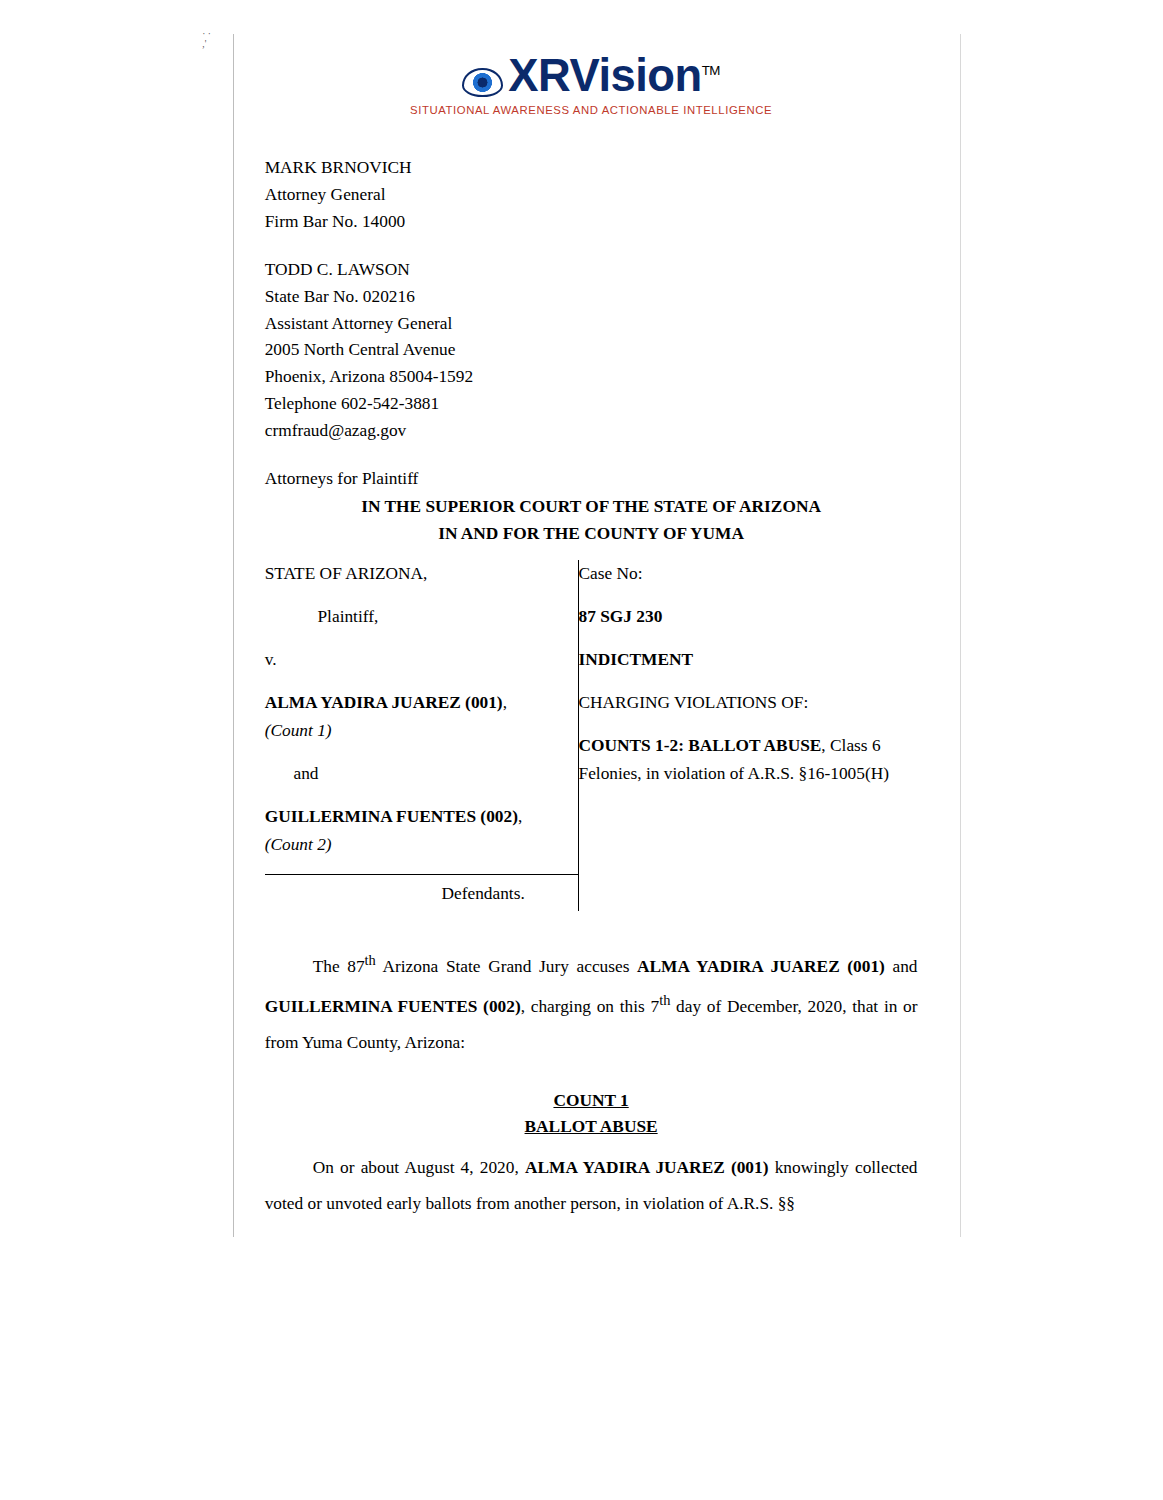· ·
,'
XR Vision TM
Situational Awareness and Actionable Intelligence
MARK BRNOVICH
Attorney General
Firm Bar No. 14000
TODD C. LAWSON
State Bar No. 020216
Assistant Attorney General
2005 North Central Avenue
Phoenix, Arizona 85004-1592
Telephone 602-542-3881
crmfraud@azag.gov
Attorneys for Plaintiff
IN THE SUPERIOR COURT OF THE STATE OF ARIZONA
IN AND FOR THE COUNTY OF YUMA
| STATE OF ARIZONA, Plaintiff, v. ALMA YADIRA JUAREZ (001) , (Count 1) and GUILLERMINA FUENTES (002) , (Count 2) Defendants. | Case No: 87 SGJ 230 INDICTMENT CHARGING VIOLATIONS OF: COUNTS 1-2: BALLOT ABUSE , Class 6 Felonies, in violation of A.R.S. §16-1005(H) |
The 87th Arizona State Grand Jury accuses ALMA YADIRA JUAREZ (001) and GUILLERMINA FUENTES (002), charging on this 7th day of December, 2020, that in or from Yuma County, Arizona:
COUNT 1 BALLOT ABUSE
On or about August 4, 2020, ALMA YADIRA JUAREZ (001) knowingly collected voted or unvoted early ballots from another person, in violation of A.R.S. §§